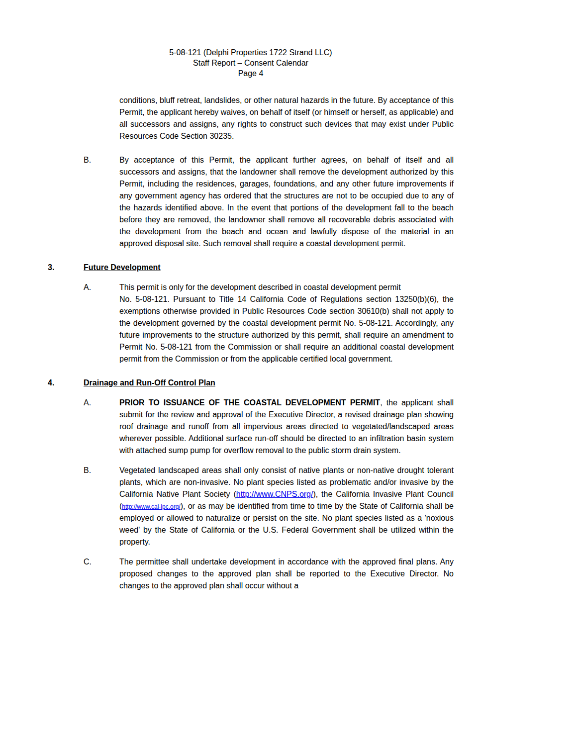5-08-121 (Delphi Properties 1722 Strand LLC)
Staff Report – Consent Calendar
Page 4
conditions, bluff retreat, landslides, or other natural hazards in the future. By acceptance of this Permit, the applicant hereby waives, on behalf of itself (or himself or herself, as applicable) and all successors and assigns, any rights to construct such devices that may exist under Public Resources Code Section 30235.
B.
By acceptance of this Permit, the applicant further agrees, on behalf of itself and all successors and assigns, that the landowner shall remove the development authorized by this Permit, including the residences, garages, foundations, and any other future improvements if any government agency has ordered that the structures are not to be occupied due to any of the hazards identified above. In the event that portions of the development fall to the beach before they are removed, the landowner shall remove all recoverable debris associated with the development from the beach and ocean and lawfully dispose of the material in an approved disposal site. Such removal shall require a coastal development permit.
3.
Future Development
A.
This permit is only for the development described in coastal development permit
No. 5-08-121. Pursuant to Title 14 California Code of Regulations section 13250(b)(6), the exemptions otherwise provided in Public Resources Code section 30610(b) shall not apply to the development governed by the coastal development permit No. 5-08-121. Accordingly, any future improvements to the structure authorized by this permit, shall require an amendment to Permit No. 5-08-121 from the Commission or shall require an additional coastal development permit from the Commission or from the applicable certified local government.
4.
Drainage and Run-Off Control Plan
A.
PRIOR TO ISSUANCE OF THE COASTAL DEVELOPMENT PERMIT, the applicant shall submit for the review and approval of the Executive Director, a revised drainage plan showing roof drainage and runoff from all impervious areas directed to vegetated/landscaped areas wherever possible. Additional surface run-off should be directed to an infiltration basin system with attached sump pump for overflow removal to the public storm drain system.
B.
Vegetated landscaped areas shall only consist of native plants or non-native drought tolerant plants, which are non-invasive. No plant species listed as problematic and/or invasive by the California Native Plant Society (http://www.CNPS.org/), the California Invasive Plant Council (http://www.cal-ipc.org/), or as may be identified from time to time by the State of California shall be employed or allowed to naturalize or persist on the site. No plant species listed as a 'noxious weed' by the State of California or the U.S. Federal Government shall be utilized within the property.
C.
The permittee shall undertake development in accordance with the approved final plans. Any proposed changes to the approved plan shall be reported to the Executive Director. No changes to the approved plan shall occur without a